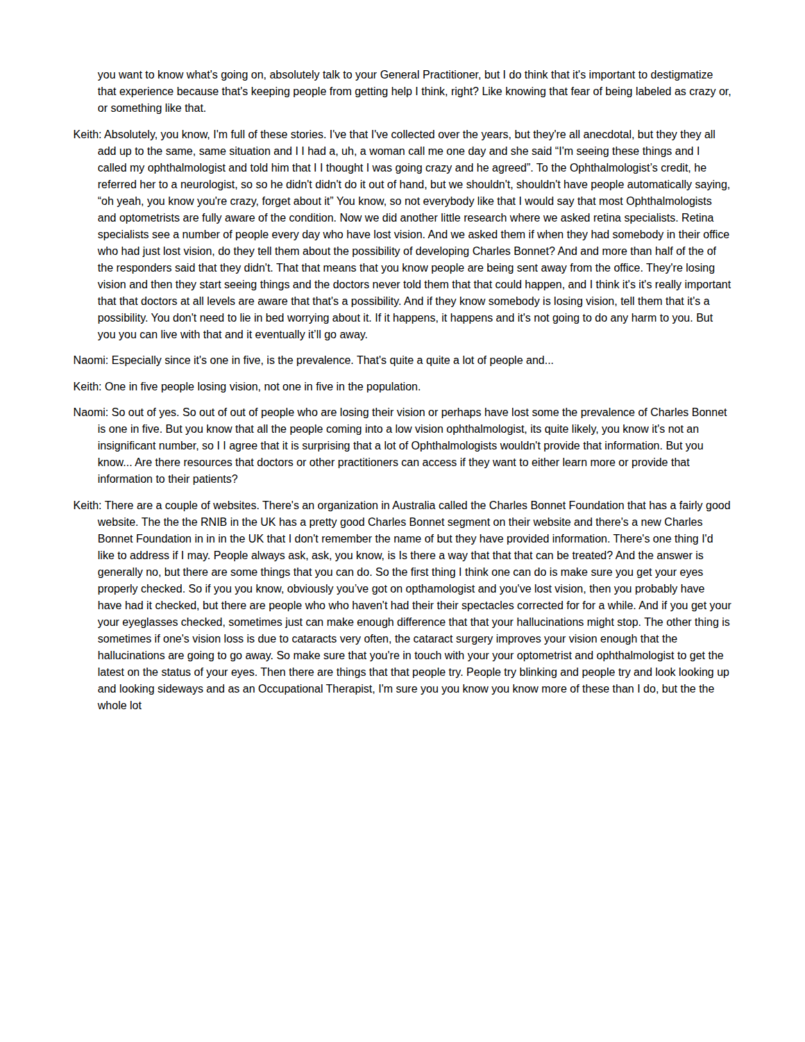you want to know what's going on, absolutely talk to your General Practitioner, but I do think that it's important to destigmatize that experience because that's keeping people from getting help I think, right? Like knowing that fear of being labeled as crazy or, or something like that.
Keith: Absolutely, you know, I'm full of these stories. I've that I've collected over the years, but they're all anecdotal, but they they all add up to the same, same situation and I I had a, uh, a woman call me one day and she said “I'm seeing these things and I called my ophthalmologist and told him that I I thought I was going crazy and he agreed”. To the Ophthalmologist’s credit, he referred her to a neurologist, so so he didn't didn't do it out of hand, but we shouldn't, shouldn't have people automatically saying, “oh yeah, you know you're crazy, forget about it” You know, so not everybody like that I would say that most Ophthalmologists and optometrists are fully aware of the condition. Now we did another little research where we asked retina specialists. Retina specialists see a number of people every day who have lost vision. And we asked them if when they had somebody in their office who had just lost vision, do they tell them about the possibility of developing Charles Bonnet? And and more than half of the of the responders said that they didn't. That that means that you know people are being sent away from the office. They're losing vision and then they start seeing things and the doctors never told them that that could happen, and I think it's it's really important that that doctors at all levels are aware that that's a possibility. And if they know somebody is losing vision, tell them that it's a possibility. You don't need to lie in bed worrying about it. If it happens, it happens and it's not going to do any harm to you. But you you can live with that and it eventually it’ll go away.
Naomi: Especially since it's one in five, is the prevalence. That's quite a quite a lot of people and...
Keith: One in five people losing vision, not one in five in the population.
Naomi: So out of yes. So out of out of people who are losing their vision or perhaps have lost some the prevalence of Charles Bonnet is one in five. But you know that all the people coming into a low vision ophthalmologist, its quite likely, you know it's not an insignificant number, so I I agree that it is surprising that a lot of Ophthalmologists wouldn't provide that information. But you know... Are there resources that doctors or other practitioners can access if they want to either learn more or provide that information to their patients?
Keith: There are a couple of websites. There's an organization in Australia called the Charles Bonnet Foundation that has a fairly good website. The the the RNIB in the UK has a pretty good Charles Bonnet segment on their website and there's a new Charles Bonnet Foundation in in in the UK that I don't remember the name of but they have provided information. There's one thing I'd like to address if I may. People always ask, ask, you know, is Is there a way that that that can be treated? And the answer is generally no, but there are some things that you can do. So the first thing I think one can do is make sure you get your eyes properly checked. So if you you know, obviously you’ve got on opthamologist and you've lost vision, then you probably have have had it checked, but there are people who who haven't had their their spectacles corrected for for a while. And if you get your your eyeglasses checked, sometimes just can make enough difference that that your hallucinations might stop. The other thing is sometimes if one's vision loss is due to cataracts very often, the cataract surgery improves your vision enough that the hallucinations are going to go away. So make sure that you're in touch with your your optometrist and ophthalmologist to get the latest on the status of your eyes. Then there are things that that people try. People try blinking and people try and look looking up and looking sideways and as an Occupational Therapist, I'm sure you you know you know more of these than I do, but the the whole lot